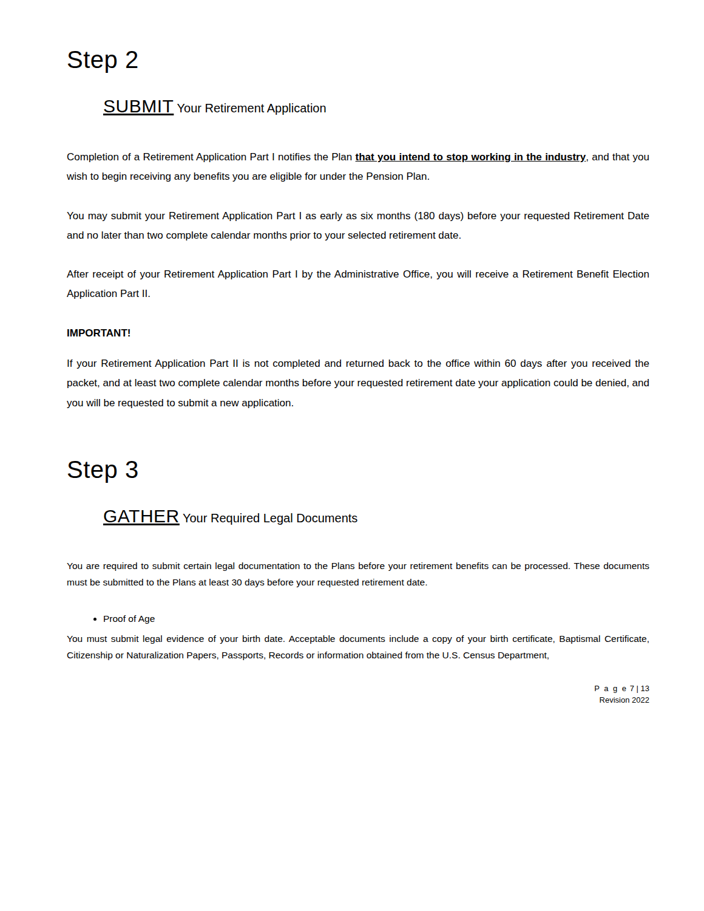Step 2
SUBMIT Your Retirement Application
Completion of a Retirement Application Part I notifies the Plan that you intend to stop working in the industry, and that you wish to begin receiving any benefits you are eligible for under the Pension Plan.
You may submit your Retirement Application Part I as early as six months (180 days) before your requested Retirement Date and no later than two complete calendar months prior to your selected retirement date.
After receipt of your Retirement Application Part I by the Administrative Office, you will receive a Retirement Benefit Election Application Part II.
IMPORTANT!
If your Retirement Application Part II is not completed and returned back to the office within 60 days after you received the packet, and at least two complete calendar months before your requested retirement date your application could be denied, and you will be requested to submit a new application.
Step 3
GATHER Your Required Legal Documents
You are required to submit certain legal documentation to the Plans before your retirement benefits can be processed. These documents must be submitted to the Plans at least 30 days before your requested retirement date.
Proof of Age
You must submit legal evidence of your birth date. Acceptable documents include a copy of your birth certificate, Baptismal Certificate, Citizenship or Naturalization Papers, Passports, Records or information obtained from the U.S. Census Department,
P a g e 7 | 13
Revision 2022